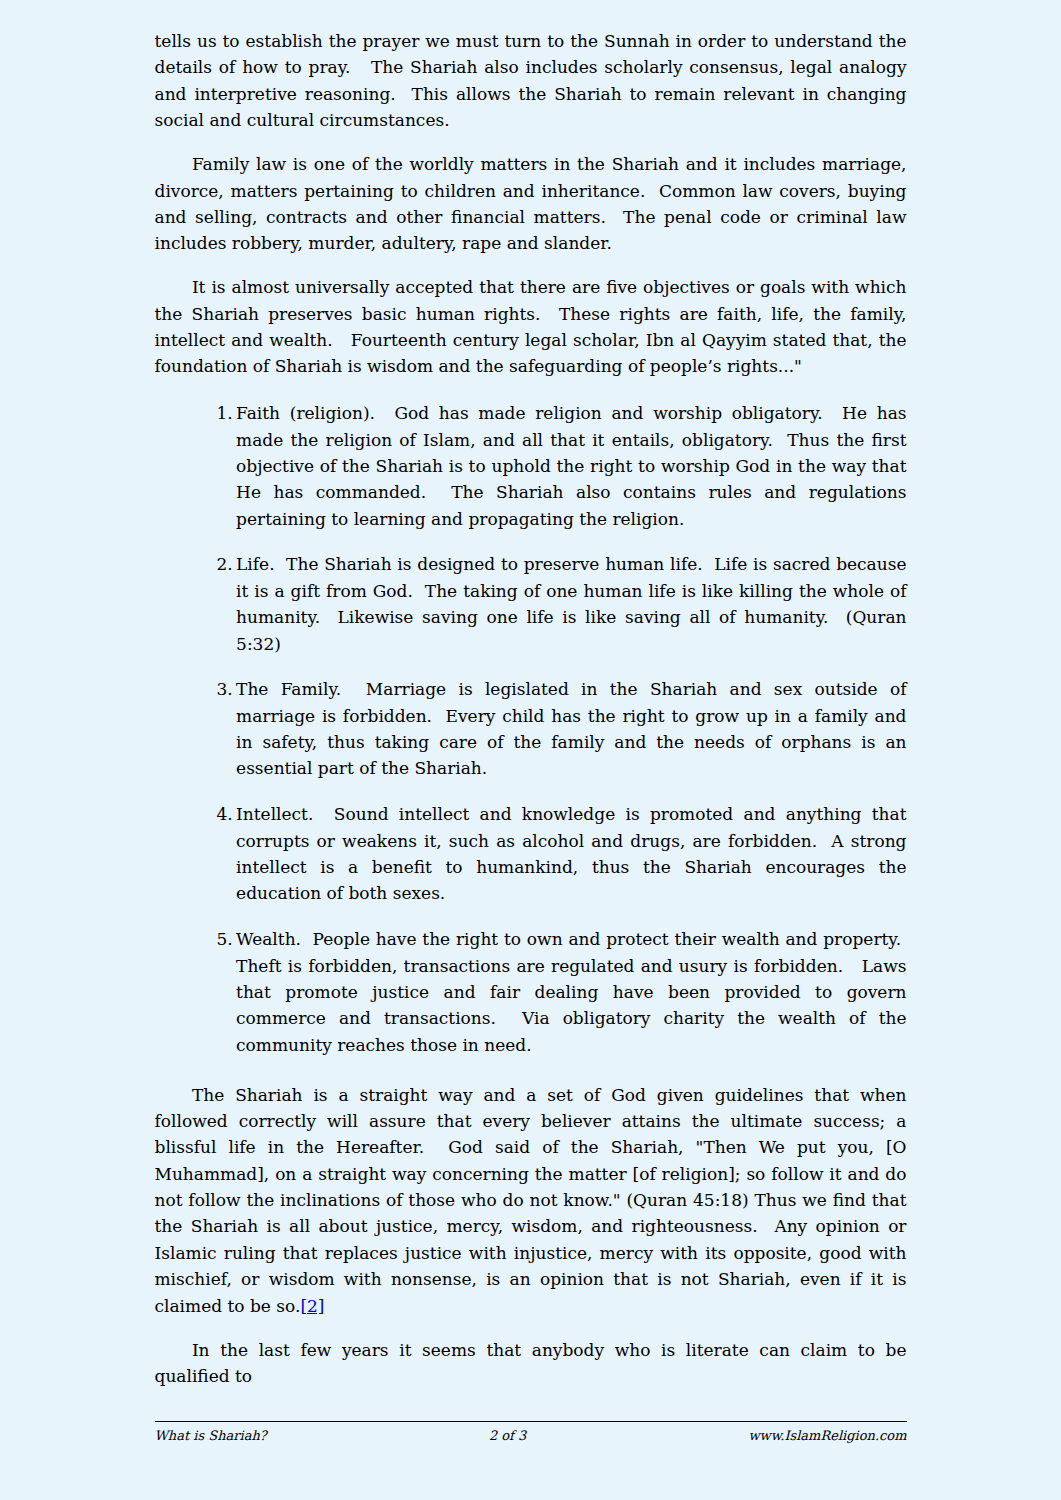tells us to establish the prayer we must turn to the Sunnah in order to understand the details of how to pray. The Shariah also includes scholarly consensus, legal analogy and interpretive reasoning. This allows the Shariah to remain relevant in changing social and cultural circumstances.
Family law is one of the worldly matters in the Shariah and it includes marriage, divorce, matters pertaining to children and inheritance. Common law covers, buying and selling, contracts and other financial matters. The penal code or criminal law includes robbery, murder, adultery, rape and slander.
It is almost universally accepted that there are five objectives or goals with which the Shariah preserves basic human rights. These rights are faith, life, the family, intellect and wealth. Fourteenth century legal scholar, Ibn al Qayyim stated that, the foundation of Shariah is wisdom and the safeguarding of people’s rights..."
Faith (religion). God has made religion and worship obligatory. He has made the religion of Islam, and all that it entails, obligatory. Thus the first objective of the Shariah is to uphold the right to worship God in the way that He has commanded. The Shariah also contains rules and regulations pertaining to learning and propagating the religion.
Life. The Shariah is designed to preserve human life. Life is sacred because it is a gift from God. The taking of one human life is like killing the whole of humanity. Likewise saving one life is like saving all of humanity. (Quran 5:32)
The Family. Marriage is legislated in the Shariah and sex outside of marriage is forbidden. Every child has the right to grow up in a family and in safety, thus taking care of the family and the needs of orphans is an essential part of the Shariah.
Intellect. Sound intellect and knowledge is promoted and anything that corrupts or weakens it, such as alcohol and drugs, are forbidden. A strong intellect is a benefit to humankind, thus the Shariah encourages the education of both sexes.
Wealth. People have the right to own and protect their wealth and property. Theft is forbidden, transactions are regulated and usury is forbidden. Laws that promote justice and fair dealing have been provided to govern commerce and transactions. Via obligatory charity the wealth of the community reaches those in need.
The Shariah is a straight way and a set of God given guidelines that when followed correctly will assure that every believer attains the ultimate success; a blissful life in the Hereafter. God said of the Shariah, "Then We put you, [O Muhammad], on a straight way concerning the matter [of religion]; so follow it and do not follow the inclinations of those who do not know." (Quran 45:18) Thus we find that the Shariah is all about justice, mercy, wisdom, and righteousness. Any opinion or Islamic ruling that replaces justice with injustice, mercy with its opposite, good with mischief, or wisdom with nonsense, is an opinion that is not Shariah, even if it is claimed to be so.[2]
In the last few years it seems that anybody who is literate can claim to be qualified to
What is Shariah? 2 of 3 www.IslamReligion.com